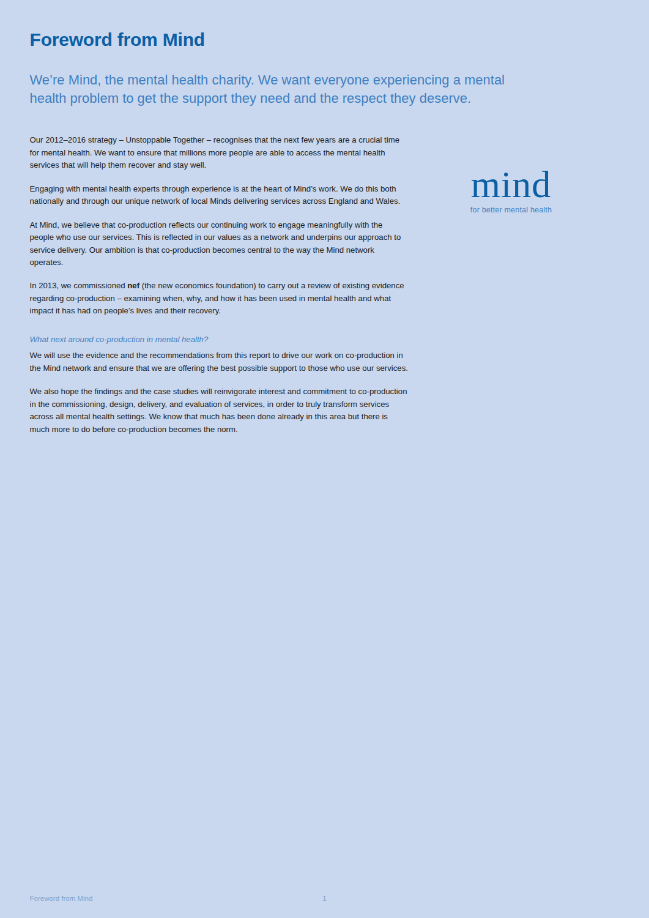Foreword from Mind
We’re Mind, the mental health charity. We want everyone experiencing a mental health problem to get the support they need and the respect they deserve.
mind
for better mental health
Our 2012–2016 strategy – Unstoppable Together – recognises that the next few years are a crucial time for mental health. We want to ensure that millions more people are able to access the mental health services that will help them recover and stay well.
Engaging with mental health experts through experience is at the heart of Mind’s work. We do this both nationally and through our unique network of local Minds delivering services across England and Wales.
At Mind, we believe that co-production reflects our continuing work to engage meaningfully with the people who use our services. This is reflected in our values as a network and underpins our approach to service delivery. Our ambition is that co-production becomes central to the way the Mind network operates.
In 2013, we commissioned nef (the new economics foundation) to carry out a review of existing evidence regarding co-production – examining when, why, and how it has been used in mental health and what impact it has had on people’s lives and their recovery.
What next around co-production in mental health?
We will use the evidence and the recommendations from this report to drive our work on co-production in the Mind network and ensure that we are offering the best possible support to those who use our services.
We also hope the findings and the case studies will reinvigorate interest and commitment to co-production in the commissioning, design, delivery, and evaluation of services, in order to truly transform services across all mental health settings. We know that much has been done already in this area but there is much more to do before co-production becomes the norm.
Foreword from Mind 1